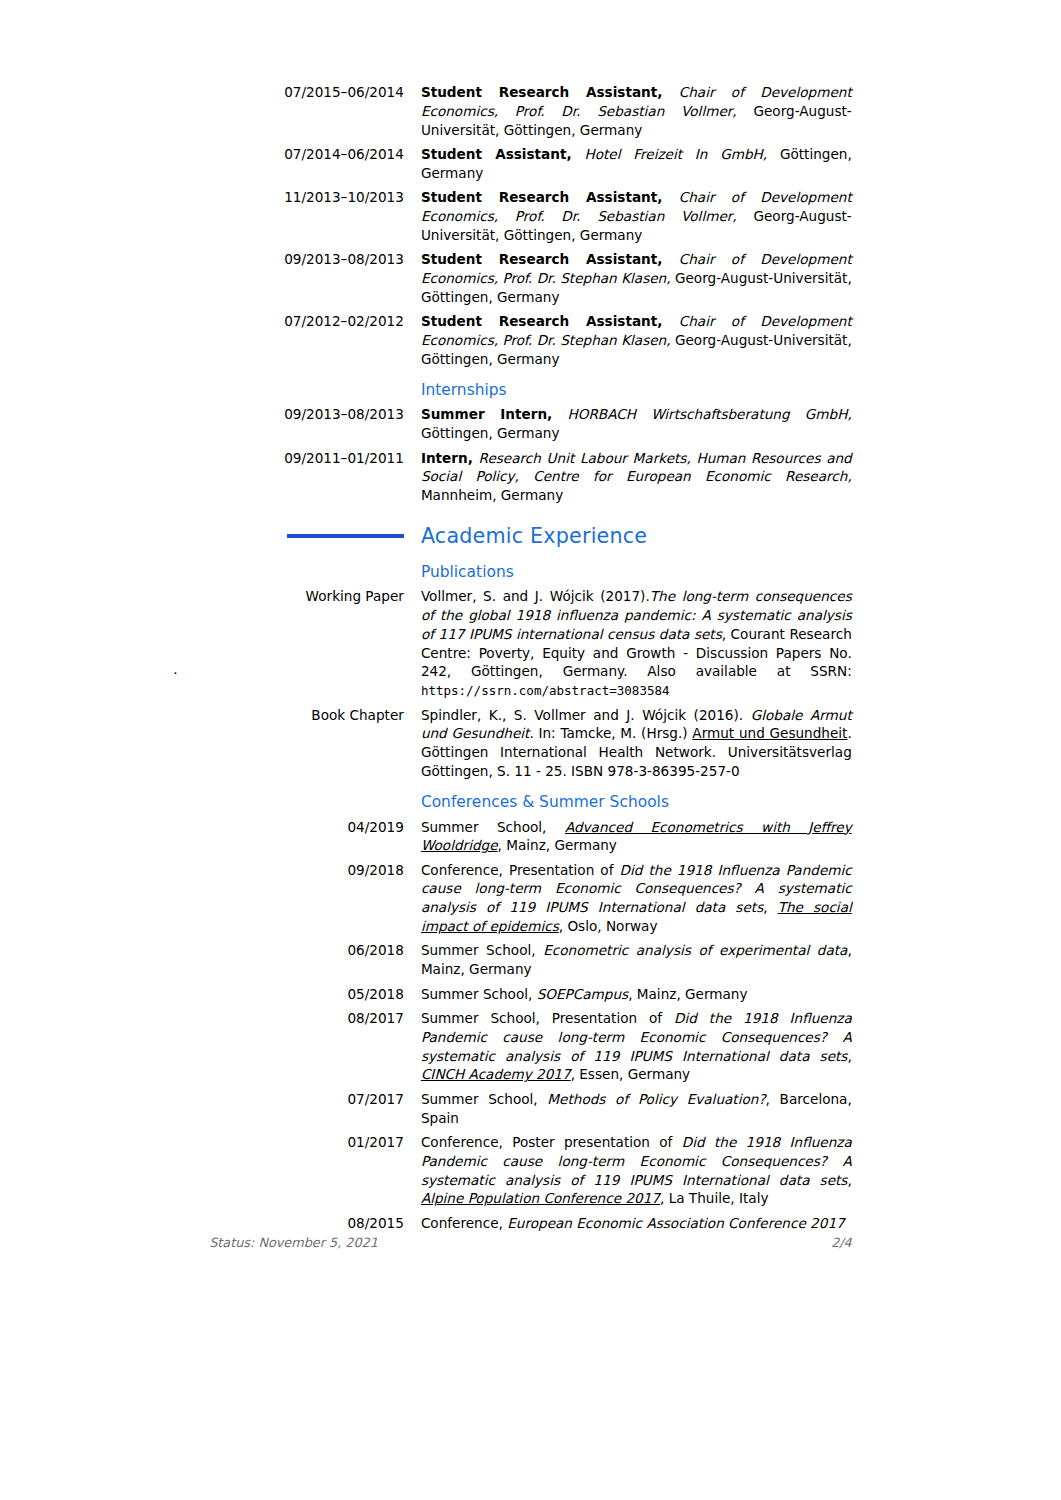.
07/2015–06/2014
Student Research Assistant, Chair of Development Economics, Prof. Dr. Sebastian Vollmer, Georg-August-Universität, Göttingen, Germany
07/2014–06/2014
Student Assistant, Hotel Freizeit In GmbH, Göttingen, Germany
11/2013–10/2013
Student Research Assistant, Chair of Development Economics, Prof. Dr. Sebastian Vollmer, Georg-August-Universität, Göttingen, Germany
09/2013–08/2013
Student Research Assistant, Chair of Development Economics, Prof. Dr. Stephan Klasen, Georg-August-Universität, Göttingen, Germany
07/2012–02/2012
Student Research Assistant, Chair of Development Economics, Prof. Dr. Stephan Klasen, Georg-August-Universität, Göttingen, Germany
Internships
09/2013–08/2013
Summer Intern, HORBACH Wirtschaftsberatung GmbH, Göttingen, Germany
09/2011–01/2011
Intern, Research Unit Labour Markets, Human Resources and Social Policy, Centre for European Economic Research, Mannheim, Germany
Academic Experience
Publications
Working Paper
Vollmer, S. and J. Wójcik (2017).The long-term consequences of the global 1918 influenza pandemic: A systematic analysis of 117 IPUMS international census data sets, Courant Research Centre: Poverty, Equity and Growth - Discussion Papers No. 242, Göttingen, Germany. Also available at SSRN: https://ssrn.com/abstract=3083584
Book Chapter
Spindler, K., S. Vollmer and J. Wójcik (2016). Globale Armut und Gesundheit. In: Tamcke, M. (Hrsg.) Armut und Gesundheit. Göttingen International Health Network. Universitätsverlag Göttingen, S. 11 - 25. ISBN 978-3-86395-257-0
Conferences & Summer Schools
04/2019
Summer School, Advanced Econometrics with Jeffrey Wooldridge, Mainz, Germany
09/2018
Conference, Presentation of Did the 1918 Influenza Pandemic cause long-term Economic Consequences? A systematic analysis of 119 IPUMS International data sets, The social impact of epidemics, Oslo, Norway
06/2018
Summer School, Econometric analysis of experimental data, Mainz, Germany
05/2018
Summer School, SOEPCampus, Mainz, Germany
08/2017
Summer School, Presentation of Did the 1918 Influenza Pandemic cause long-term Economic Consequences? A systematic analysis of 119 IPUMS International data sets, CINCH Academy 2017, Essen, Germany
07/2017
Summer School, Methods of Policy Evaluation?, Barcelona, Spain
01/2017
Conference, Poster presentation of Did the 1918 Influenza Pandemic cause long-term Economic Consequences? A systematic analysis of 119 IPUMS International data sets, Alpine Population Conference 2017, La Thuile, Italy
08/2015
Conference, European Economic Association Conference 2017
Status: November 5, 2021
2/4